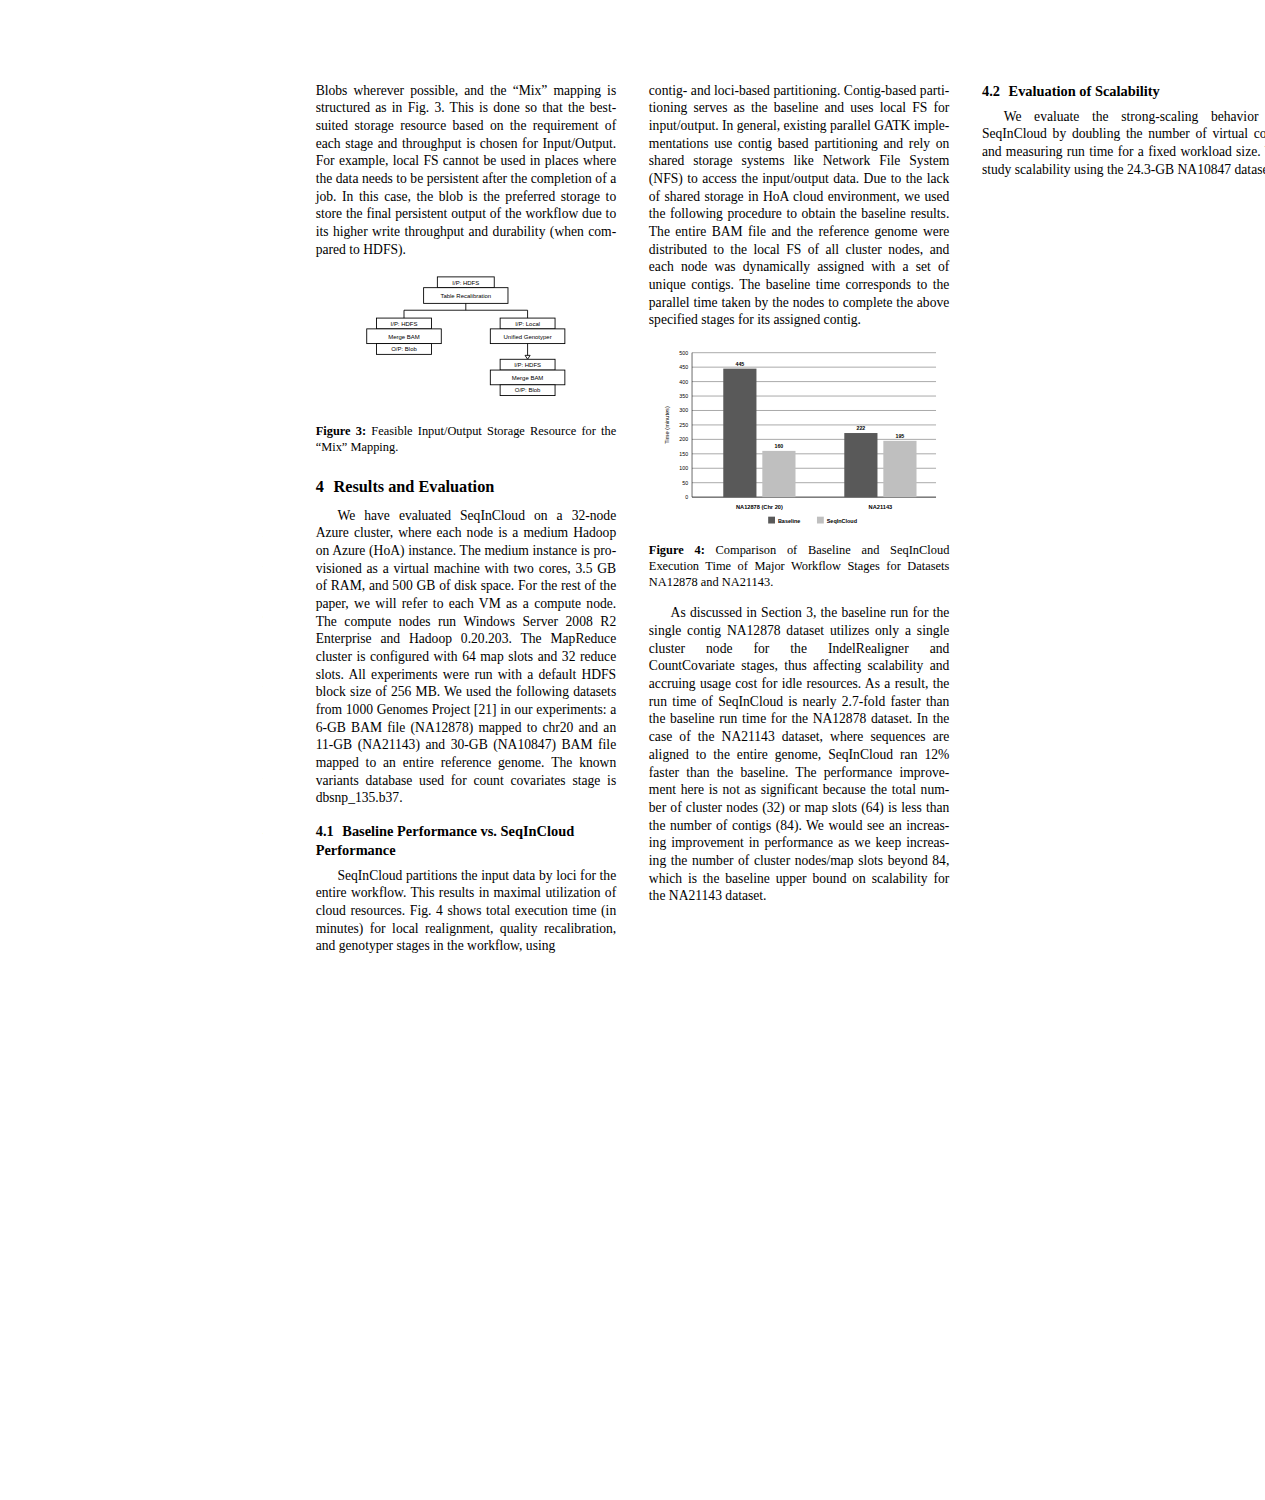Blobs wherever possible, and the “Mix” mapping is structured as in Fig. 3. This is done so that the best-suited storage resource based on the requirement of each stage and throughput is chosen for Input/Output. For example, local FS cannot be used in places where the data needs to be persistent after the completion of a job. In this case, the blob is the preferred storage to store the final persistent output of the workflow due to its higher write throughput and durability (when compared to HDFS).
I/P: HDFS Table Recalibration I/P: HDFS Merge BAM O/P: Blob I/P: Local Unified Genotyper I/P: HDFS Merge BAM O/P: Blob
Figure 3: Feasible Input/Output Storage Resource for the “Mix” Mapping.
4 Results and Evaluation
We have evaluated SeqInCloud on a 32-node Azure cluster, where each node is a medium Hadoop on Azure (HoA) instance. The medium instance is provisioned as a virtual machine with two cores, 3.5 GB of RAM, and 500 GB of disk space. For the rest of the paper, we will refer to each VM as a compute node. The compute nodes run Windows Server 2008 R2 Enterprise and Hadoop 0.20.203. The MapReduce cluster is configured with 64 map slots and 32 reduce slots. All experiments were run with a default HDFS block size of 256 MB. We used the following datasets from 1000 Genomes Project [21] in our experiments: a 6-GB BAM file (NA12878) mapped to chr20 and an 11-GB (NA21143) and 30-GB (NA10847) BAM file mapped to an entire reference genome. The known variants database used for count covariates stage is dbsnp_135.b37.
4.1 Baseline Performance vs. SeqInCloud Performance
SeqInCloud partitions the input data by loci for the entire workflow. This results in maximal utilization of cloud resources. Fig. 4 shows total execution time (in minutes) for local realignment, quality recalibration, and genotyper stages in the workflow, using
contig- and loci-based partitioning. Contig-based partitioning serves as the baseline and uses local FS for input/output. In general, existing parallel GATK implementations use contig based partitioning and rely on shared storage systems like Network File System (NFS) to access the input/output data. Due to the lack of shared storage in HoA cloud environment, we used the following procedure to obtain the baseline results. The entire BAM file and the reference genome were distributed to the local FS of all cluster nodes, and each node was dynamically assigned with a set of unique contigs. The baseline time corresponds to the parallel time taken by the nodes to complete the above specified stages for its assigned contig.
0 50 100 150 200 250 300 350 400 450 500 Time (minutes) 445 160 222 195 NA12878 (Chr 20) NA21143 Baseline SeqInCloud
Figure 4: Comparison of Baseline and SeqInCloud Execution Time of Major Workflow Stages for Datasets NA12878 and NA21143.
As discussed in Section 3, the baseline run for the single contig NA12878 dataset utilizes only a single cluster node for the IndelRealigner and CountCovariate stages, thus affecting scalability and accruing usage cost for idle resources. As a result, the run time of SeqInCloud is nearly 2.7-fold faster than the baseline run time for the NA12878 dataset. In the case of the NA21143 dataset, where sequences are aligned to the entire genome, SeqInCloud ran 12% faster than the baseline. The performance improvement here is not as significant because the total number of cluster nodes (32) or map slots (64) is less than the number of contigs (84). We would see an increasing improvement in performance as we keep increasing the number of cluster nodes/map slots beyond 84, which is the baseline upper bound on scalability for the NA21143 dataset.
4.2 Evaluation of Scalability
We evaluate the strong-scaling behavior of SeqInCloud by doubling the number of virtual cores and measuring run time for a fixed workload size. We study scalability using the 24.3-GB NA10847 dataset